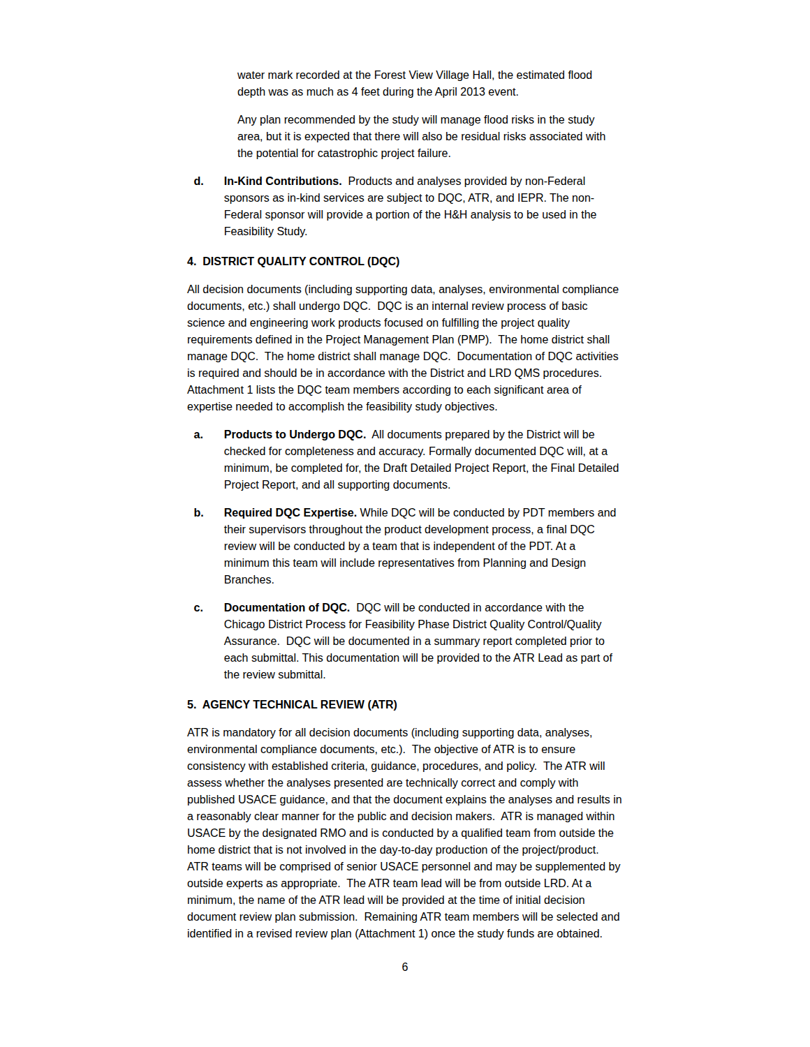water mark recorded at the Forest View Village Hall, the estimated flood depth was as much as 4 feet during the April 2013 event.
Any plan recommended by the study will manage flood risks in the study area, but it is expected that there will also be residual risks associated with the potential for catastrophic project failure.
d. In-Kind Contributions. Products and analyses provided by non-Federal sponsors as in-kind services are subject to DQC, ATR, and IEPR. The non-Federal sponsor will provide a portion of the H&H analysis to be used in the Feasibility Study.
4. DISTRICT QUALITY CONTROL (DQC)
All decision documents (including supporting data, analyses, environmental compliance documents, etc.) shall undergo DQC. DQC is an internal review process of basic science and engineering work products focused on fulfilling the project quality requirements defined in the Project Management Plan (PMP). The home district shall manage DQC. The home district shall manage DQC. Documentation of DQC activities is required and should be in accordance with the District and LRD QMS procedures. Attachment 1 lists the DQC team members according to each significant area of expertise needed to accomplish the feasibility study objectives.
a. Products to Undergo DQC. All documents prepared by the District will be checked for completeness and accuracy. Formally documented DQC will, at a minimum, be completed for, the Draft Detailed Project Report, the Final Detailed Project Report, and all supporting documents.
b. Required DQC Expertise. While DQC will be conducted by PDT members and their supervisors throughout the product development process, a final DQC review will be conducted by a team that is independent of the PDT. At a minimum this team will include representatives from Planning and Design Branches.
c. Documentation of DQC. DQC will be conducted in accordance with the Chicago District Process for Feasibility Phase District Quality Control/Quality Assurance. DQC will be documented in a summary report completed prior to each submittal. This documentation will be provided to the ATR Lead as part of the review submittal.
5. AGENCY TECHNICAL REVIEW (ATR)
ATR is mandatory for all decision documents (including supporting data, analyses, environmental compliance documents, etc.). The objective of ATR is to ensure consistency with established criteria, guidance, procedures, and policy. The ATR will assess whether the analyses presented are technically correct and comply with published USACE guidance, and that the document explains the analyses and results in a reasonably clear manner for the public and decision makers. ATR is managed within USACE by the designated RMO and is conducted by a qualified team from outside the home district that is not involved in the day-to-day production of the project/product. ATR teams will be comprised of senior USACE personnel and may be supplemented by outside experts as appropriate. The ATR team lead will be from outside LRD. At a minimum, the name of the ATR lead will be provided at the time of initial decision document review plan submission. Remaining ATR team members will be selected and identified in a revised review plan (Attachment 1) once the study funds are obtained.
6